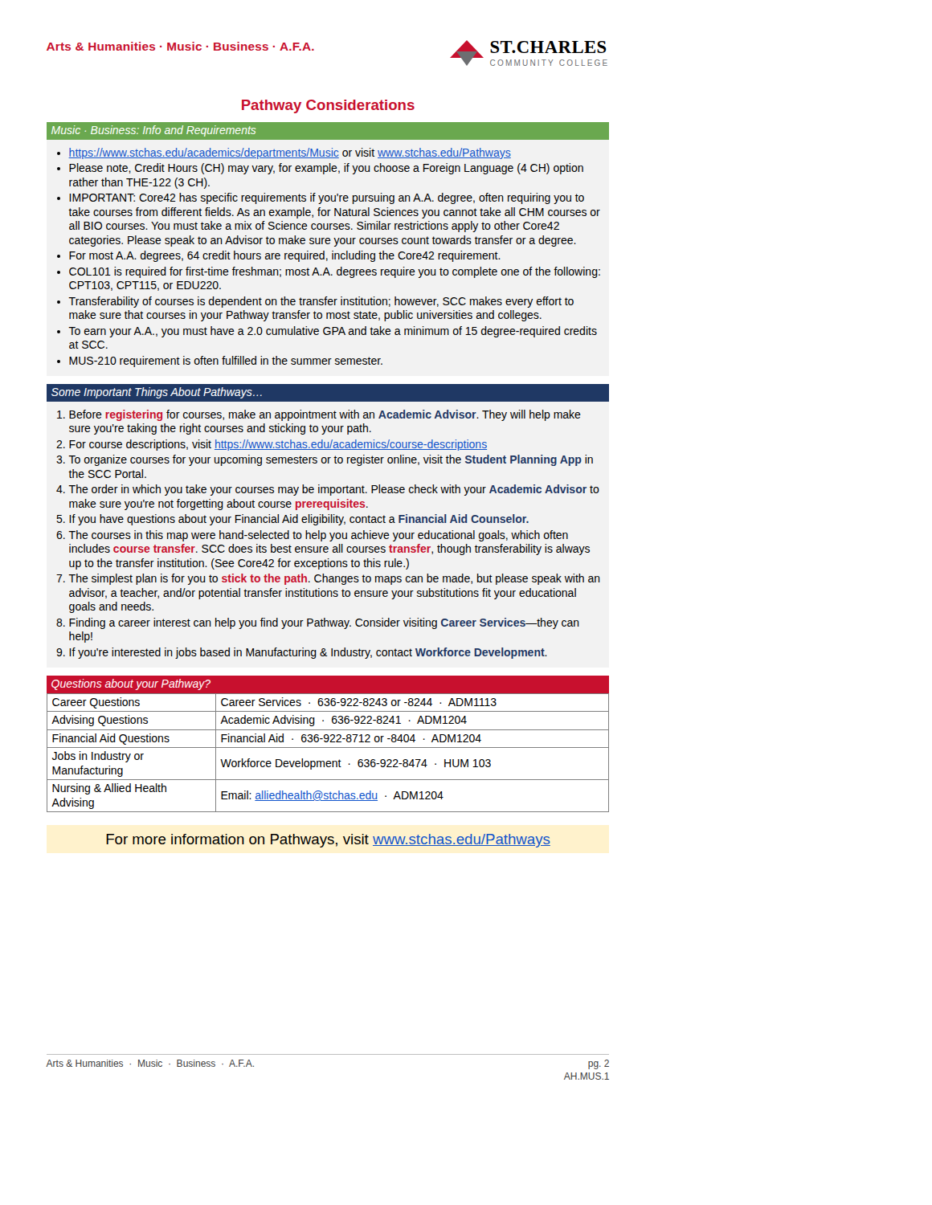Arts & Humanities·Music·Business·A.F.A.
ST.CHARLES
COMMUNITY COLLEGE
Pathway Considerations
Music · Business: Info and Requirements
https://www.stchas.edu/academics/departments/Music or visit www.stchas.edu/Pathways
Please note, Credit Hours (CH) may vary, for example, if you choose a Foreign Language (4 CH) option rather than THE-122 (3 CH).
IMPORTANT: Core42 has specific requirements if you're pursuing an A.A. degree, often requiring you to take courses from different fields. As an example, for Natural Sciences you cannot take all CHM courses or all BIO courses. You must take a mix of Science courses. Similar restrictions apply to other Core42 categories. Please speak to an Advisor to make sure your courses count towards transfer or a degree.
For most A.A. degrees, 64 credit hours are required, including the Core42 requirement.
COL101 is required for first-time freshman; most A.A. degrees require you to complete one of the following: CPT103, CPT115, or EDU220.
Transferability of courses is dependent on the transfer institution; however, SCC makes every effort to make sure that courses in your Pathway transfer to most state, public universities and colleges.
To earn your A.A., you must have a 2.0 cumulative GPA and take a minimum of 15 degree-required credits at SCC.
MUS-210 requirement is often fulfilled in the summer semester.
Some Important Things About Pathways…
Before registering for courses, make an appointment with an Academic Advisor. They will help make sure you're taking the right courses and sticking to your path.
For course descriptions, visit https://www.stchas.edu/academics/course-descriptions
To organize courses for your upcoming semesters or to register online, visit the Student Planning App in the SCC Portal.
The order in which you take your courses may be important. Please check with your Academic Advisor to make sure you're not forgetting about course prerequisites.
If you have questions about your Financial Aid eligibility, contact a Financial Aid Counselor.
The courses in this map were hand-selected to help you achieve your educational goals, which often includes course transfer. SCC does its best ensure all courses transfer, though transferability is always up to the transfer institution. (See Core42 for exceptions to this rule.)
The simplest plan is for you to stick to the path. Changes to maps can be made, but please speak with an advisor, a teacher, and/or potential transfer institutions to ensure your substitutions fit your educational goals and needs.
Finding a career interest can help you find your Pathway. Consider visiting Career Services—they can help!
If you're interested in jobs based in Manufacturing & Industry, contact Workforce Development.
Questions about your Pathway?
| Career Questions | Career Services · 636-922-8243 or -8244 · ADM1113 |
| Advising Questions | Academic Advising · 636-922-8241 · ADM1204 |
| Financial Aid Questions | Financial Aid · 636-922-8712 or -8404 · ADM1204 |
| Jobs in Industry or Manufacturing | Workforce Development · 636-922-8474 · HUM 103 |
| Nursing & Allied Health Advising | Email: alliedhealth@stchas.edu · ADM1204 |
For more information on Pathways, visit www.stchas.edu/Pathways
Arts & Humanities · Music · Business · A.F.A.
pg. 2
AH.MUS.1